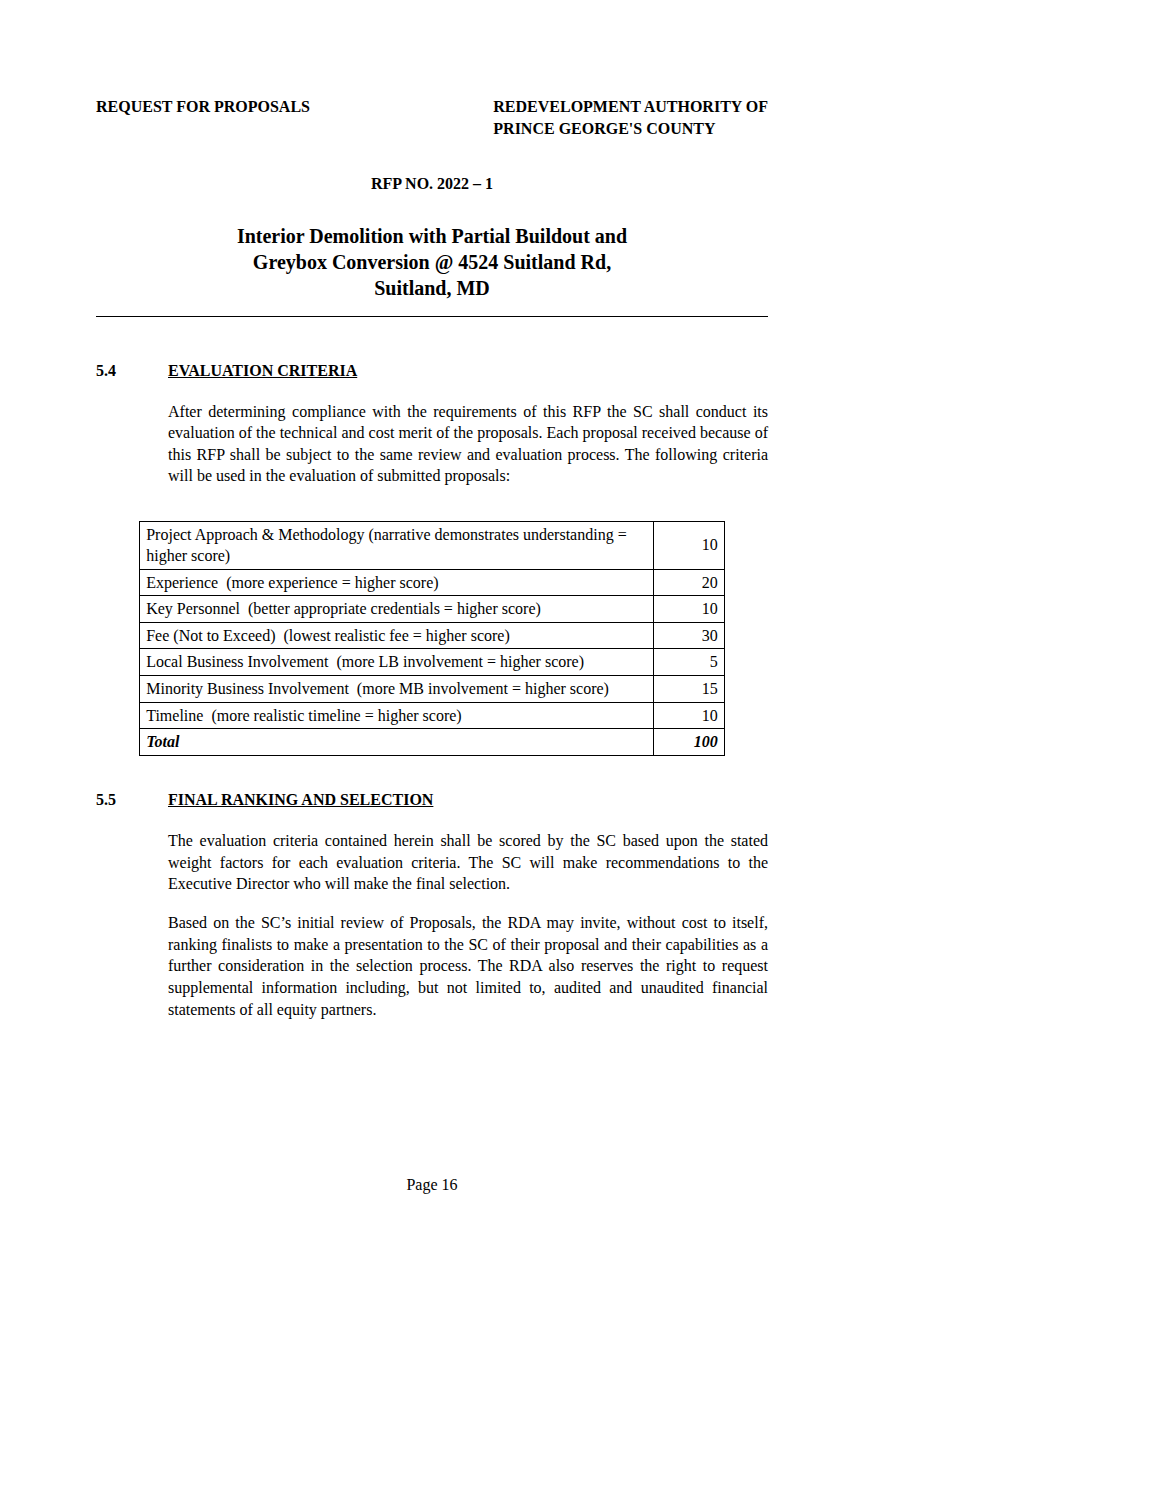REQUEST FOR PROPOSALS
REDEVELOPMENT AUTHORITY OF
PRINCE GEORGE'S COUNTY
RFP NO. 2022 – 1
Interior Demolition with Partial Buildout and
Greybox Conversion @ 4524 Suitland Rd,
Suitland, MD
5.4 EVALUATION CRITERIA
After determining compliance with the requirements of this RFP the SC shall conduct its evaluation of the technical and cost merit of the proposals. Each proposal received because of this RFP shall be subject to the same review and evaluation process. The following criteria will be used in the evaluation of submitted proposals:
| Project Approach & Methodology (narrative demonstrates understanding = higher score) | 10 |
| Experience (more experience = higher score) | 20 |
| Key Personnel (better appropriate credentials = higher score) | 10 |
| Fee (Not to Exceed) (lowest realistic fee = higher score) | 30 |
| Local Business Involvement (more LB involvement = higher score) | 5 |
| Minority Business Involvement (more MB involvement = higher score) | 15 |
| Timeline (more realistic timeline = higher score) | 10 |
| Total | 100 |
5.5 FINAL RANKING AND SELECTION
The evaluation criteria contained herein shall be scored by the SC based upon the stated weight factors for each evaluation criteria. The SC will make recommendations to the Executive Director who will make the final selection.
Based on the SC’s initial review of Proposals, the RDA may invite, without cost to itself, ranking finalists to make a presentation to the SC of their proposal and their capabilities as a further consideration in the selection process. The RDA also reserves the right to request supplemental information including, but not limited to, audited and unaudited financial statements of all equity partners.
Page 16